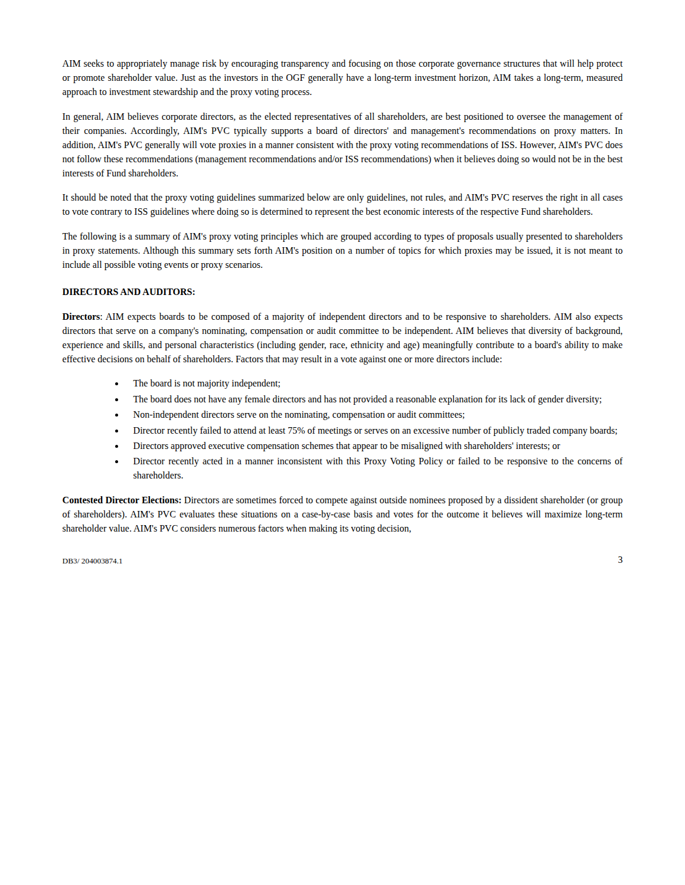AIM seeks to appropriately manage risk by encouraging transparency and focusing on those corporate governance structures that will help protect or promote shareholder value. Just as the investors in the OGF generally have a long-term investment horizon, AIM takes a long-term, measured approach to investment stewardship and the proxy voting process.
In general, AIM believes corporate directors, as the elected representatives of all shareholders, are best positioned to oversee the management of their companies. Accordingly, AIM's PVC typically supports a board of directors' and management's recommendations on proxy matters. In addition, AIM's PVC generally will vote proxies in a manner consistent with the proxy voting recommendations of ISS. However, AIM's PVC does not follow these recommendations (management recommendations and/or ISS recommendations) when it believes doing so would not be in the best interests of Fund shareholders.
It should be noted that the proxy voting guidelines summarized below are only guidelines, not rules, and AIM's PVC reserves the right in all cases to vote contrary to ISS guidelines where doing so is determined to represent the best economic interests of the respective Fund shareholders.
The following is a summary of AIM's proxy voting principles which are grouped according to types of proposals usually presented to shareholders in proxy statements. Although this summary sets forth AIM's position on a number of topics for which proxies may be issued, it is not meant to include all possible voting events or proxy scenarios.
DIRECTORS AND AUDITORS:
Directors: AIM expects boards to be composed of a majority of independent directors and to be responsive to shareholders. AIM also expects directors that serve on a company's nominating, compensation or audit committee to be independent. AIM believes that diversity of background, experience and skills, and personal characteristics (including gender, race, ethnicity and age) meaningfully contribute to a board's ability to make effective decisions on behalf of shareholders. Factors that may result in a vote against one or more directors include:
The board is not majority independent;
The board does not have any female directors and has not provided a reasonable explanation for its lack of gender diversity;
Non-independent directors serve on the nominating, compensation or audit committees;
Director recently failed to attend at least 75% of meetings or serves on an excessive number of publicly traded company boards;
Directors approved executive compensation schemes that appear to be misaligned with shareholders' interests; or
Director recently acted in a manner inconsistent with this Proxy Voting Policy or failed to be responsive to the concerns of shareholders.
Contested Director Elections: Directors are sometimes forced to compete against outside nominees proposed by a dissident shareholder (or group of shareholders). AIM's PVC evaluates these situations on a case-by-case basis and votes for the outcome it believes will maximize long-term shareholder value. AIM's PVC considers numerous factors when making its voting decision,
DB3/ 204003874.1
3